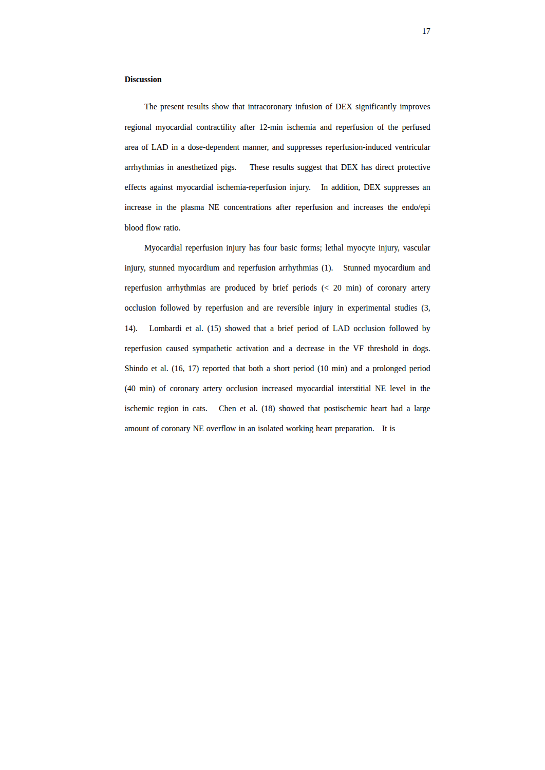17
Discussion
The present results show that intracoronary infusion of DEX significantly improves regional myocardial contractility after 12-min ischemia and reperfusion of the perfused area of LAD in a dose-dependent manner, and suppresses reperfusion-induced ventricular arrhythmias in anesthetized pigs. These results suggest that DEX has direct protective effects against myocardial ischemia-reperfusion injury. In addition, DEX suppresses an increase in the plasma NE concentrations after reperfusion and increases the endo/epi blood flow ratio.
Myocardial reperfusion injury has four basic forms; lethal myocyte injury, vascular injury, stunned myocardium and reperfusion arrhythmias (1). Stunned myocardium and reperfusion arrhythmias are produced by brief periods (< 20 min) of coronary artery occlusion followed by reperfusion and are reversible injury in experimental studies (3, 14). Lombardi et al. (15) showed that a brief period of LAD occlusion followed by reperfusion caused sympathetic activation and a decrease in the VF threshold in dogs. Shindo et al. (16, 17) reported that both a short period (10 min) and a prolonged period (40 min) of coronary artery occlusion increased myocardial interstitial NE level in the ischemic region in cats. Chen et al. (18) showed that postischemic heart had a large amount of coronary NE overflow in an isolated working heart preparation. It is